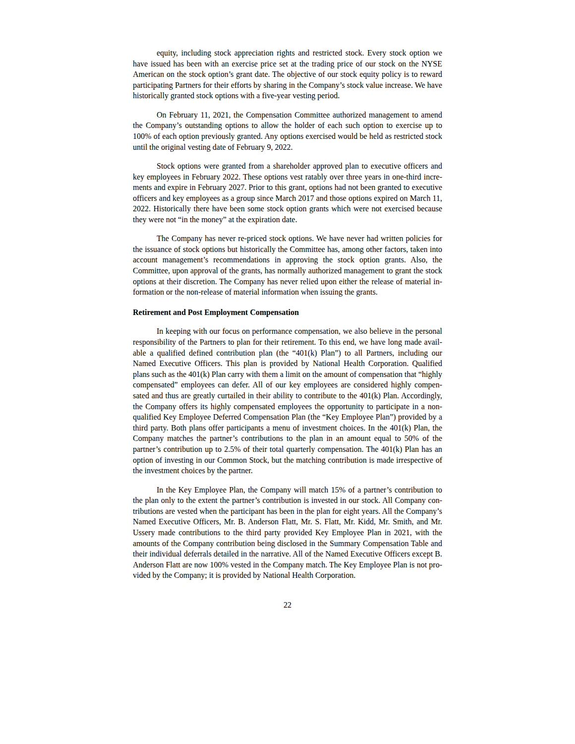equity, including stock appreciation rights and restricted stock. Every stock option we have issued has been with an exercise price set at the trading price of our stock on the NYSE American on the stock option’s grant date. The objective of our stock equity policy is to reward participating Partners for their efforts by sharing in the Company’s stock value increase. We have historically granted stock options with a five-year vesting period.
On February 11, 2021, the Compensation Committee authorized management to amend the Company’s outstanding options to allow the holder of each such option to exercise up to 100% of each option previously granted. Any options exercised would be held as restricted stock until the original vesting date of February 9, 2022.
Stock options were granted from a shareholder approved plan to executive officers and key employees in February 2022. These options vest ratably over three years in one-third increments and expire in February 2027. Prior to this grant, options had not been granted to executive officers and key employees as a group since March 2017 and those options expired on March 11, 2022. Historically there have been some stock option grants which were not exercised because they were not “in the money” at the expiration date.
The Company has never re-priced stock options. We have never had written policies for the issuance of stock options but historically the Committee has, among other factors, taken into account management’s recommendations in approving the stock option grants. Also, the Committee, upon approval of the grants, has normally authorized management to grant the stock options at their discretion. The Company has never relied upon either the release of material information or the non-release of material information when issuing the grants.
Retirement and Post Employment Compensation
In keeping with our focus on performance compensation, we also believe in the personal responsibility of the Partners to plan for their retirement. To this end, we have long made available a qualified defined contribution plan (the “401(k) Plan”) to all Partners, including our Named Executive Officers. This plan is provided by National Health Corporation. Qualified plans such as the 401(k) Plan carry with them a limit on the amount of compensation that “highly compensated” employees can defer. All of our key employees are considered highly compensated and thus are greatly curtailed in their ability to contribute to the 401(k) Plan. Accordingly, the Company offers its highly compensated employees the opportunity to participate in a non-qualified Key Employee Deferred Compensation Plan (the “Key Employee Plan”) provided by a third party. Both plans offer participants a menu of investment choices. In the 401(k) Plan, the Company matches the partner’s contributions to the plan in an amount equal to 50% of the partner’s contribution up to 2.5% of their total quarterly compensation. The 401(k) Plan has an option of investing in our Common Stock, but the matching contribution is made irrespective of the investment choices by the partner.
In the Key Employee Plan, the Company will match 15% of a partner’s contribution to the plan only to the extent the partner’s contribution is invested in our stock. All Company contributions are vested when the participant has been in the plan for eight years. All the Company’s Named Executive Officers, Mr. B. Anderson Flatt, Mr. S. Flatt, Mr. Kidd, Mr. Smith, and Mr. Ussery made contributions to the third party provided Key Employee Plan in 2021, with the amounts of the Company contribution being disclosed in the Summary Compensation Table and their individual deferrals detailed in the narrative. All of the Named Executive Officers except B. Anderson Flatt are now 100% vested in the Company match. The Key Employee Plan is not provided by the Company; it is provided by National Health Corporation.
22